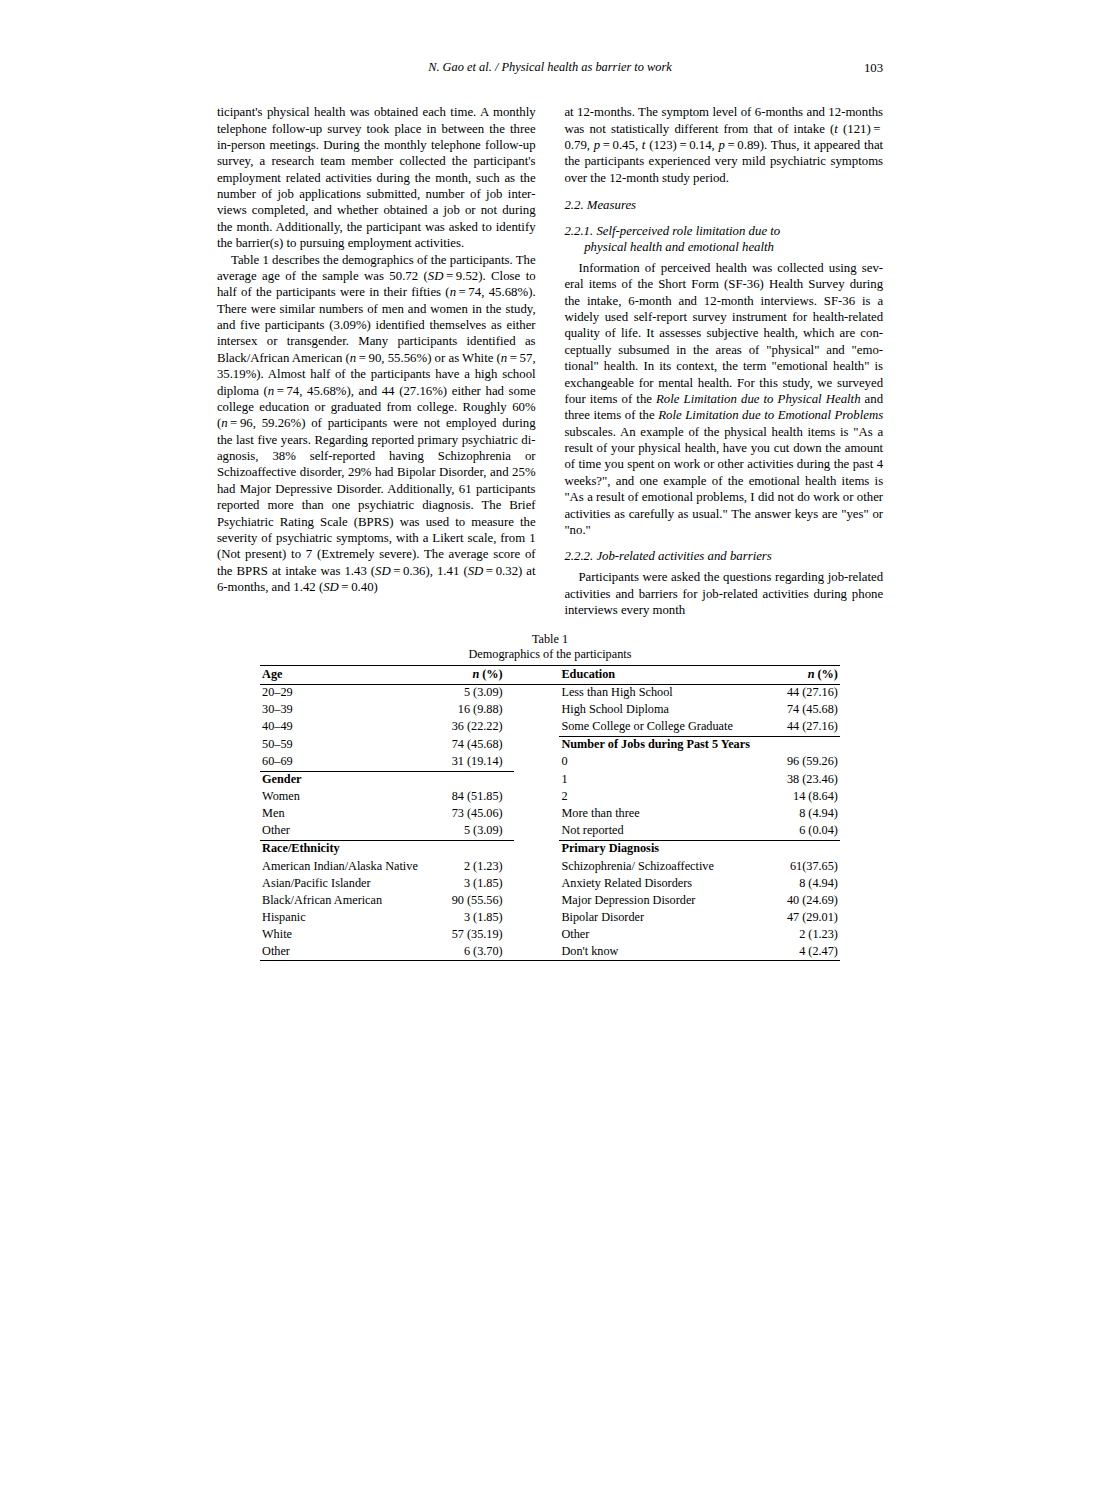N. Gao et al. / Physical health as barrier to work 103
ticipant's physical health was obtained each time. A monthly telephone follow-up survey took place in between the three in-person meetings. During the monthly telephone follow-up survey, a research team member collected the participant's employment related activities during the month, such as the number of job applications submitted, number of job interviews completed, and whether obtained a job or not during the month. Additionally, the participant was asked to identify the barrier(s) to pursuing employment activities.
Table 1 describes the demographics of the participants. The average age of the sample was 50.72 (SD = 9.52). Close to half of the participants were in their fifties (n = 74, 45.68%). There were similar numbers of men and women in the study, and five participants (3.09%) identified themselves as either intersex or transgender. Many participants identified as Black/African American (n = 90, 55.56%) or as White (n = 57, 35.19%). Almost half of the participants have a high school diploma (n = 74, 45.68%), and 44 (27.16%) either had some college education or graduated from college. Roughly 60% (n = 96, 59.26%) of participants were not employed during the last five years. Regarding reported primary psychiatric diagnosis, 38% self-reported having Schizophrenia or Schizoaffective disorder, 29% had Bipolar Disorder, and 25% had Major Depressive Disorder. Additionally, 61 participants reported more than one psychiatric diagnosis. The Brief Psychiatric Rating Scale (BPRS) was used to measure the severity of psychiatric symptoms, with a Likert scale, from 1 (Not present) to 7 (Extremely severe). The average score of the BPRS at intake was 1.43 (SD = 0.36), 1.41 (SD = 0.32) at 6-months, and 1.42 (SD = 0.40)
at 12-months. The symptom level of 6-months and 12-months was not statistically different from that of intake (t (121) = 0.79, p = 0.45, t (123) = 0.14, p = 0.89). Thus, it appeared that the participants experienced very mild psychiatric symptoms over the 12-month study period.
2.2. Measures
2.2.1. Self-perceived role limitation due tophysical health and emotional health
Information of perceived health was collected using several items of the Short Form (SF-36) Health Survey during the intake, 6-month and 12-month interviews. SF-36 is a widely used self-report survey instrument for health-related quality of life. It assesses subjective health, which are conceptually subsumed in the areas of "physical" and "emotional" health. In its context, the term "emotional health" is exchangeable for mental health. For this study, we surveyed four items of the Role Limitation due to Physical Health and three items of the Role Limitation due to Emotional Problems subscales. An example of the physical health items is "As a result of your physical health, have you cut down the amount of time you spent on work or other activities during the past 4 weeks?", and one example of the emotional health items is "As a result of emotional problems, I did not do work or other activities as carefully as usual." The answer keys are "yes" or "no."
2.2.2. Job-related activities and barriers
Participants were asked the questions regarding job-related activities and barriers for job-related activities during phone interviews every month
Table 1
Demographics of the participants
| Age | n (%) | | Education | n (%) |
| 20–29 | 5 (3.09) | | Less than High School | 44 (27.16) |
| 30–39 | 16 (9.88) | | High School Diploma | 74 (45.68) |
| 40–49 | 36 (22.22) | | Some College or College Graduate | 44 (27.16) |
| 50–59 | 74 (45.68) | | Number of Jobs during Past 5 Years | |
| 60–69 | 31 (19.14) | | 0 | 96 (59.26) |
| Gender | | | 1 | 38 (23.46) |
| Women | 84 (51.85) | | 2 | 14 (8.64) |
| Men | 73 (45.06) | | More than three | 8 (4.94) |
| Other | 5 (3.09) | | Not reported | 6 (0.04) |
| Race/Ethnicity | | | Primary Diagnosis | |
| American Indian/Alaska Native | 2 (1.23) | | Schizophrenia/ Schizoaffective | 61(37.65) |
| Asian/Pacific Islander | 3 (1.85) | | Anxiety Related Disorders | 8 (4.94) |
| Black/African American | 90 (55.56) | | Major Depression Disorder | 40 (24.69) |
| Hispanic | 3 (1.85) | | Bipolar Disorder | 47 (29.01) |
| White | 57 (35.19) | | Other | 2 (1.23) |
| Other | 6 (3.70) | | Don't know | 4 (2.47) |